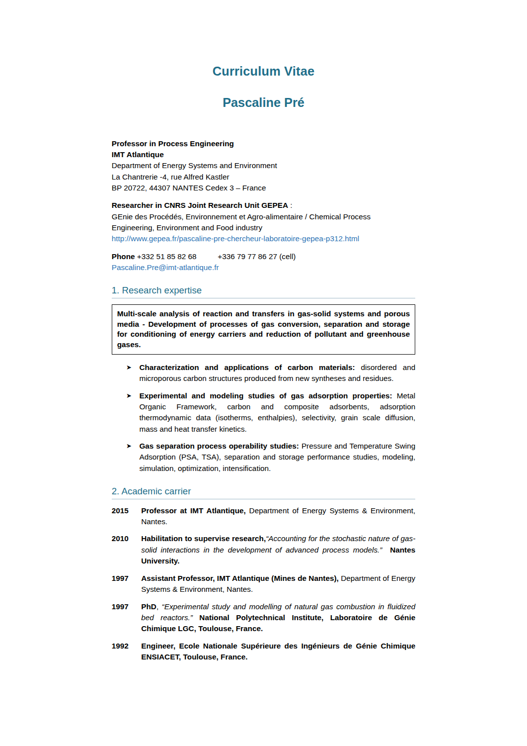Curriculum Vitae
Pascaline Pré
Professor in Process Engineering
IMT Atlantique
Department of Energy Systems and Environment
La Chantrerie -4, rue Alfred Kastler
BP 20722, 44307 NANTES Cedex 3 – France
Researcher in CNRS Joint Research Unit GEPEA :
GEnie des Procédés, Environnement et Agro-alimentaire / Chemical Process Engineering, Environment and Food industry
http://www.gepea.fr/pascaline-pre-chercheur-laboratoire-gepea-p312.html
Phone +332 51 85 82 68 +336 79 77 86 27 (cell)
Pascaline.Pre@imt-atlantique.fr
1. Research expertise
Multi-scale analysis of reaction and transfers in gas-solid systems and porous media - Development of processes of gas conversion, separation and storage for conditioning of energy carriers and reduction of pollutant and greenhouse gases.
Characterization and applications of carbon materials: disordered and microporous carbon structures produced from new syntheses and residues.
Experimental and modeling studies of gas adsorption properties: Metal Organic Framework, carbon and composite adsorbents, adsorption thermodynamic data (isotherms, enthalpies), selectivity, grain scale diffusion, mass and heat transfer kinetics.
Gas separation process operability studies: Pressure and Temperature Swing Adsorption (PSA, TSA), separation and storage performance studies, modeling, simulation, optimization, intensification.
2. Academic carrier
2015
Professor at IMT Atlantique, Department of Energy Systems & Environment, Nantes.
2010
Habilitation to supervise research,“Accounting for the stochastic nature of gas-solid interactions in the development of advanced process models.” Nantes University.
1997
Assistant Professor, IMT Atlantique (Mines de Nantes), Department of Energy Systems & Environment, Nantes.
1997
PhD, “Experimental study and modelling of natural gas combustion in fluidized bed reactors.” National Polytechnical Institute, Laboratoire de Génie Chimique LGC, Toulouse, France.
1992
Engineer, Ecole Nationale Supérieure des Ingénieurs de Génie Chimique ENSIACET, Toulouse, France.